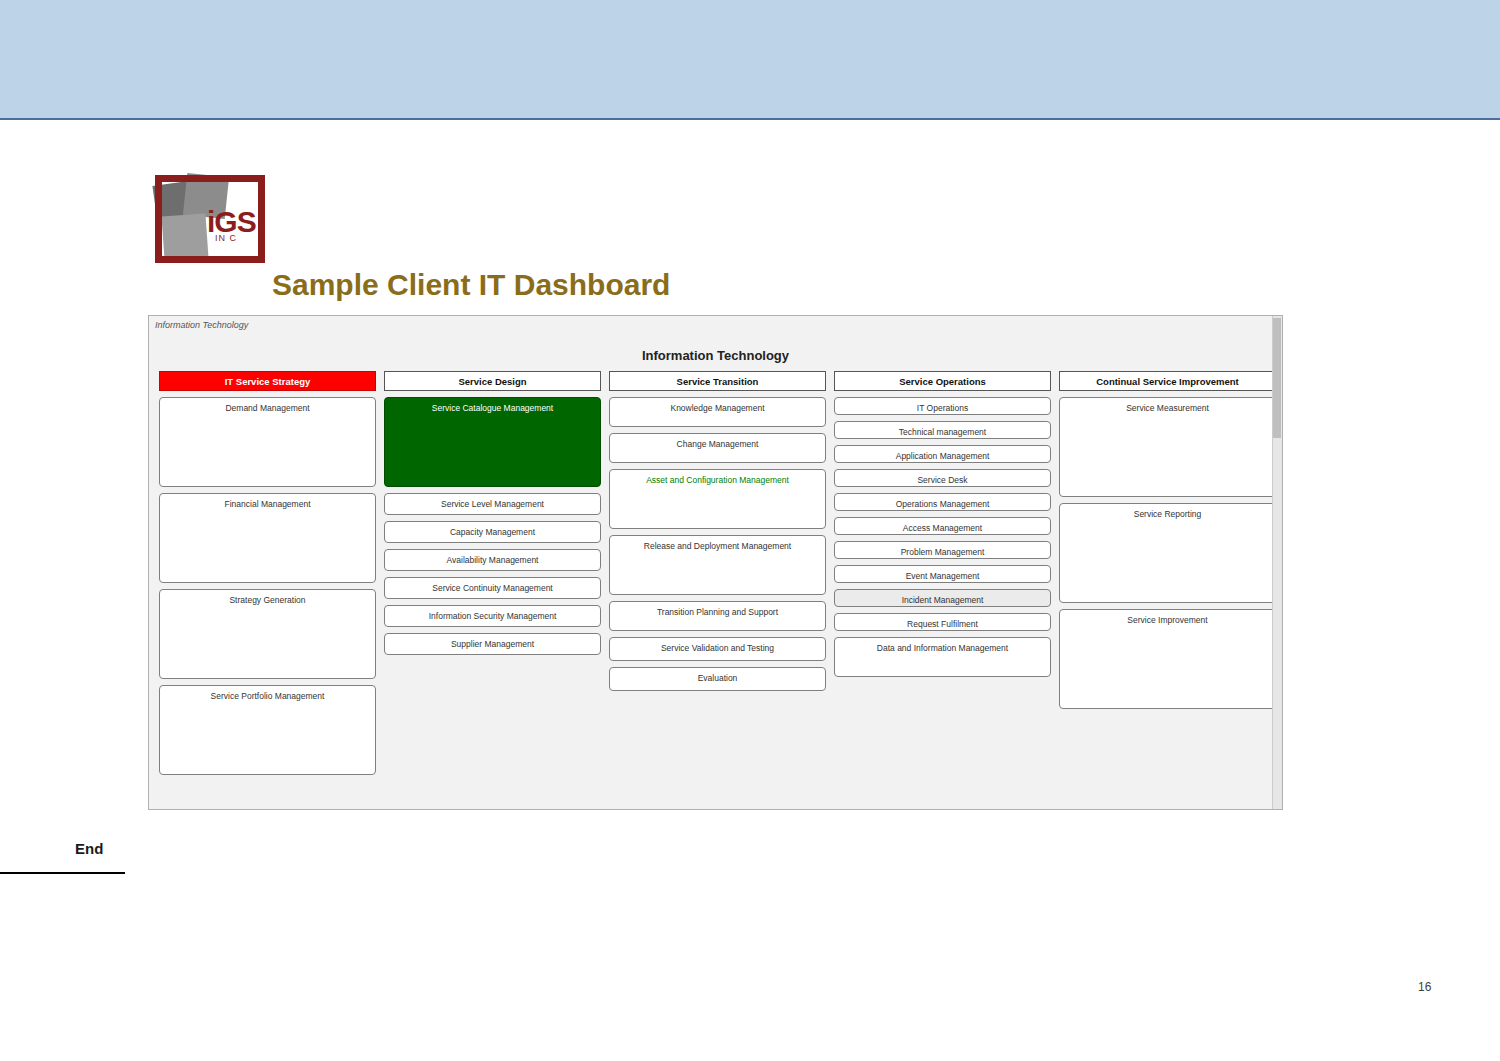iGS
IN C
Sample Client IT Dashboard
Information Technology
Information Technology
IT Service Strategy
Demand Management
Financial Management
Strategy Generation
Service Portfolio Management
Service Design
Service Catalogue Management
Service Level Management
Capacity Management
Availability Management
Service Continuity Management
Information Security Management
Supplier Management
Knowledge Management
Knowledge Management
Change Management
Asset and Configuration Management
Release and Deployment Management
Transition Planning and Support
Service Validation and Testing
Evaluation
Service Operations
IT Operations
Technical management
Application Management
Service Desk
Operations Management
Access Management
Problem Management
Event Management
Incident Management
Request Fulfilment
Data and Information Management
Continual Service Improvement
Service Measurement
Service Reporting
Service Improvement
Service Transition
End
16